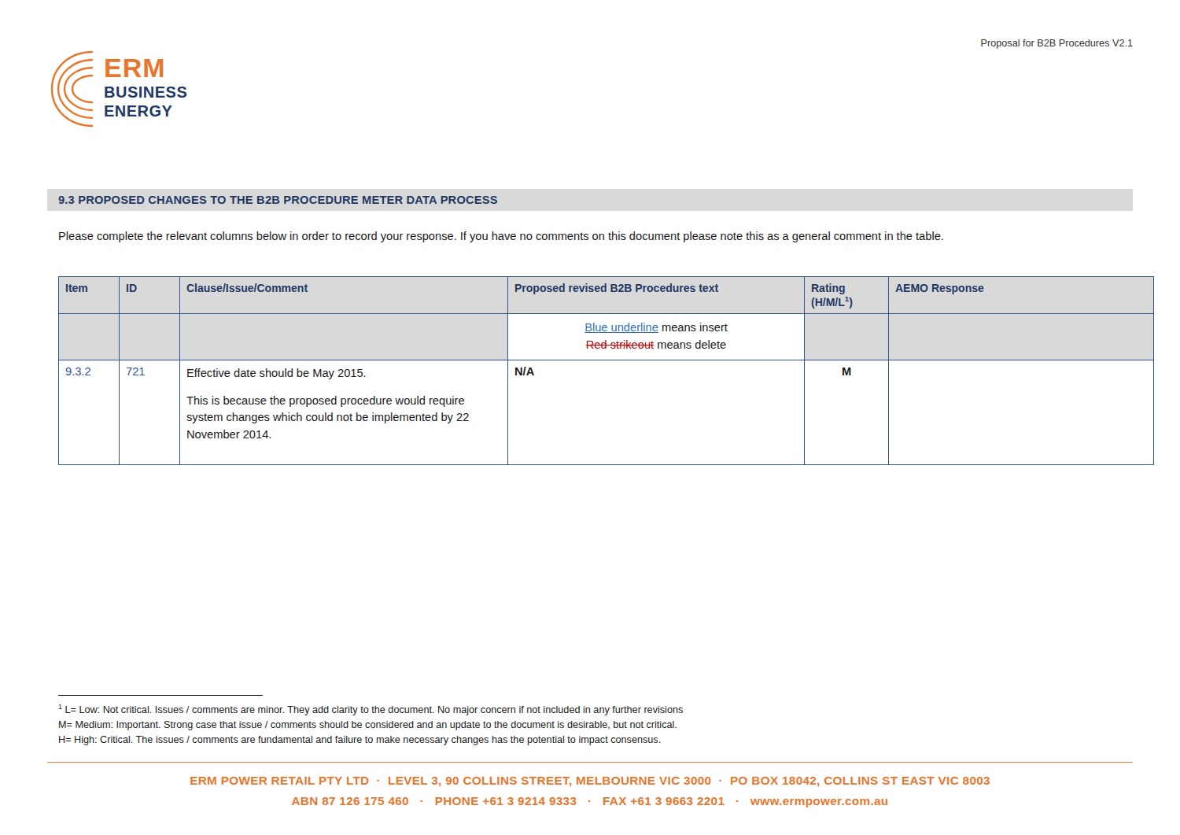Proposal for B2B Procedures V2.1
ERM BUSINESS ENERGY
9.3 PROPOSED CHANGES TO THE B2B PROCEDURE METER DATA PROCESS
Please complete the relevant columns below in order to record your response. If you have no comments on this document please note this as a general comment in the table.
| Item | ID | Clause/Issue/Comment | Proposed revised B2B Procedures text | Rating (H/M/L 1 ) | AEMO Response |
| --- | --- | --- | --- | --- | --- |
| | | | Blue underline means insert Red strikeout means delete | | |
| 9.3.2 | 721 | Effective date should be May 2015. This is because the proposed procedure would require system changes which could not be implemented by 22 November 2014. | N/A | M | |
1 L= Low: Not critical. Issues / comments are minor. They add clarity to the document. No major concern if not included in any further revisions
M= Medium: Important. Strong case that issue / comments should be considered and an update to the document is desirable, but not critical.
H= High: Critical. The issues / comments are fundamental and failure to make necessary changes has the potential to impact consensus.
ERM POWER RETAIL PTY LTD · LEVEL 3, 90 COLLINS STREET, MELBOURNE VIC 3000 · PO BOX 18042, COLLINS ST EAST VIC 8003
ABN 87 126 175 460 · PHONE +61 3 9214 9333 · FAX +61 3 9663 2201 · www.ermpower.com.au